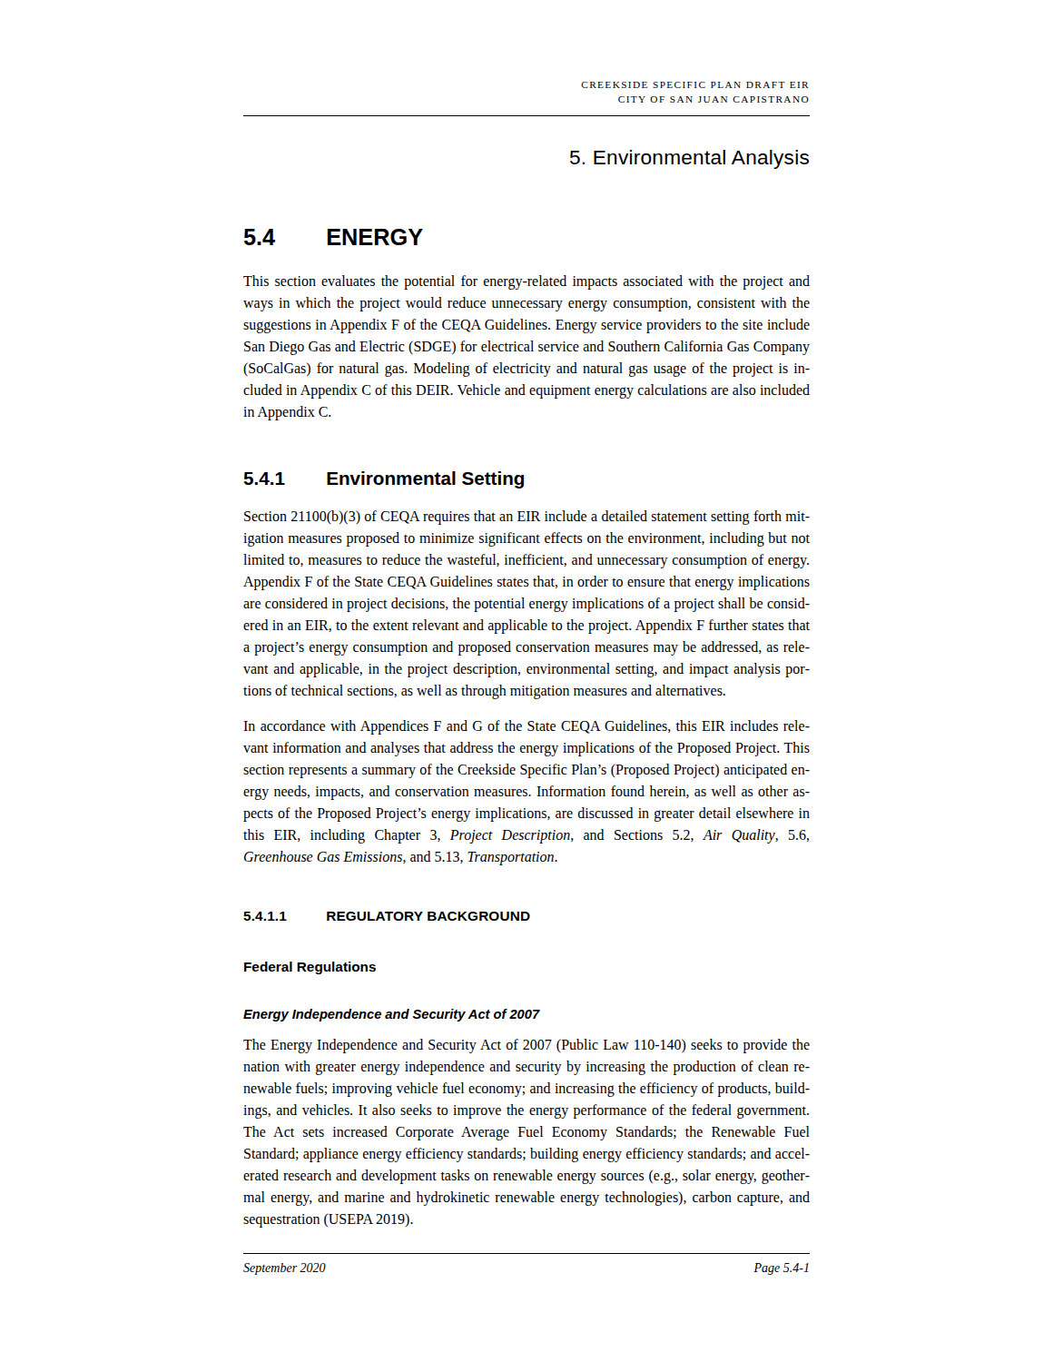CREEKSIDE SPECIFIC PLAN DRAFT EIR CITY OF SAN JUAN CAPISTRANO
5. Environmental Analysis
5.4 ENERGY
This section evaluates the potential for energy-related impacts associated with the project and ways in which the project would reduce unnecessary energy consumption, consistent with the suggestions in Appendix F of the CEQA Guidelines. Energy service providers to the site include San Diego Gas and Electric (SDGE) for electrical service and Southern California Gas Company (SoCalGas) for natural gas. Modeling of electricity and natural gas usage of the project is included in Appendix C of this DEIR. Vehicle and equipment energy calculations are also included in Appendix C.
5.4.1 Environmental Setting
Section 21100(b)(3) of CEQA requires that an EIR include a detailed statement setting forth mitigation measures proposed to minimize significant effects on the environment, including but not limited to, measures to reduce the wasteful, inefficient, and unnecessary consumption of energy. Appendix F of the State CEQA Guidelines states that, in order to ensure that energy implications are considered in project decisions, the potential energy implications of a project shall be considered in an EIR, to the extent relevant and applicable to the project. Appendix F further states that a project’s energy consumption and proposed conservation measures may be addressed, as relevant and applicable, in the project description, environmental setting, and impact analysis portions of technical sections, as well as through mitigation measures and alternatives.
In accordance with Appendices F and G of the State CEQA Guidelines, this EIR includes relevant information and analyses that address the energy implications of the Proposed Project. This section represents a summary of the Creekside Specific Plan’s (Proposed Project) anticipated energy needs, impacts, and conservation measures. Information found herein, as well as other aspects of the Proposed Project’s energy implications, are discussed in greater detail elsewhere in this EIR, including Chapter 3, Project Description, and Sections 5.2, Air Quality, 5.6, Greenhouse Gas Emissions, and 5.13, Transportation.
5.4.1.1 REGULATORY BACKGROUND
Federal Regulations
Energy Independence and Security Act of 2007
The Energy Independence and Security Act of 2007 (Public Law 110-140) seeks to provide the nation with greater energy independence and security by increasing the production of clean renewable fuels; improving vehicle fuel economy; and increasing the efficiency of products, buildings, and vehicles. It also seeks to improve the energy performance of the federal government. The Act sets increased Corporate Average Fuel Economy Standards; the Renewable Fuel Standard; appliance energy efficiency standards; building energy efficiency standards; and accelerated research and development tasks on renewable energy sources (e.g., solar energy, geothermal energy, and marine and hydrokinetic renewable energy technologies), carbon capture, and sequestration (USEPA 2019).
September 2020 Page 5.4-1